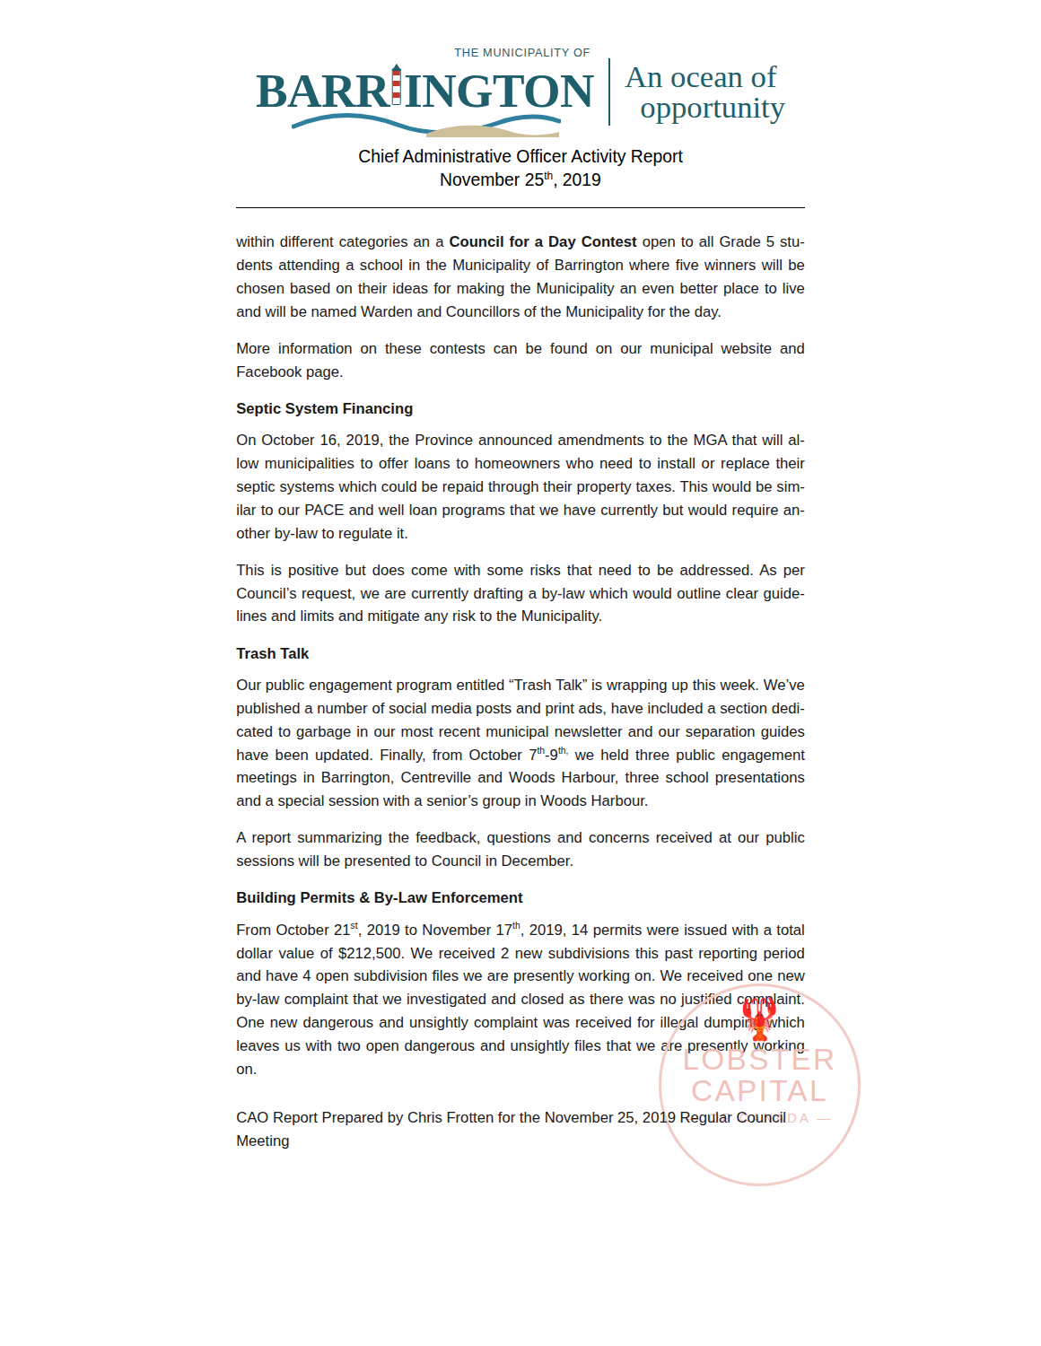The Municipality of BARR INGTON
An ocean of opportunity
Chief Administrative Officer Activity Report November 25th, 2019
within different categories an a Council for a Day Contest open to all Grade 5 students attending a school in the Municipality of Barrington where five winners will be chosen based on their ideas for making the Municipality an even better place to live and will be named Warden and Councillors of the Municipality for the day.
More information on these contests can be found on our municipal website and Facebook page.
Septic System Financing
On October 16, 2019, the Province announced amendments to the MGA that will allow municipalities to offer loans to homeowners who need to install or replace their septic systems which could be repaid through their property taxes. This would be similar to our PACE and well loan programs that we have currently but would require another by-law to regulate it.
This is positive but does come with some risks that need to be addressed. As per Council’s request, we are currently drafting a by-law which would outline clear guidelines and limits and mitigate any risk to the Municipality.
Trash Talk
Our public engagement program entitled “Trash Talk” is wrapping up this week. We’ve published a number of social media posts and print ads, have included a section dedicated to garbage in our most recent municipal newsletter and our separation guides have been updated. Finally, from October 7th-9th, we held three public engagement meetings in Barrington, Centreville and Woods Harbour, three school presentations and a special session with a senior’s group in Woods Harbour.
A report summarizing the feedback, questions and concerns received at our public sessions will be presented to Council in December.
Building Permits & By-Law Enforcement
From October 21st, 2019 to November 17th, 2019, 14 permits were issued with a total dollar value of $212,500. We received 2 new subdivisions this past reporting period and have 4 open subdivision files we are presently working on. We received one new by-law complaint that we investigated and closed as there was no justified complaint. One new dangerous and unsightly complaint was received for illegal dumping which leaves us with two open dangerous and unsightly files that we are presently working on.
CAO Report Prepared by Chris Frotten for the November 25, 2019 Regular Council Meeting
🦞
LOBSTER CAPITAL — OF CANADA —